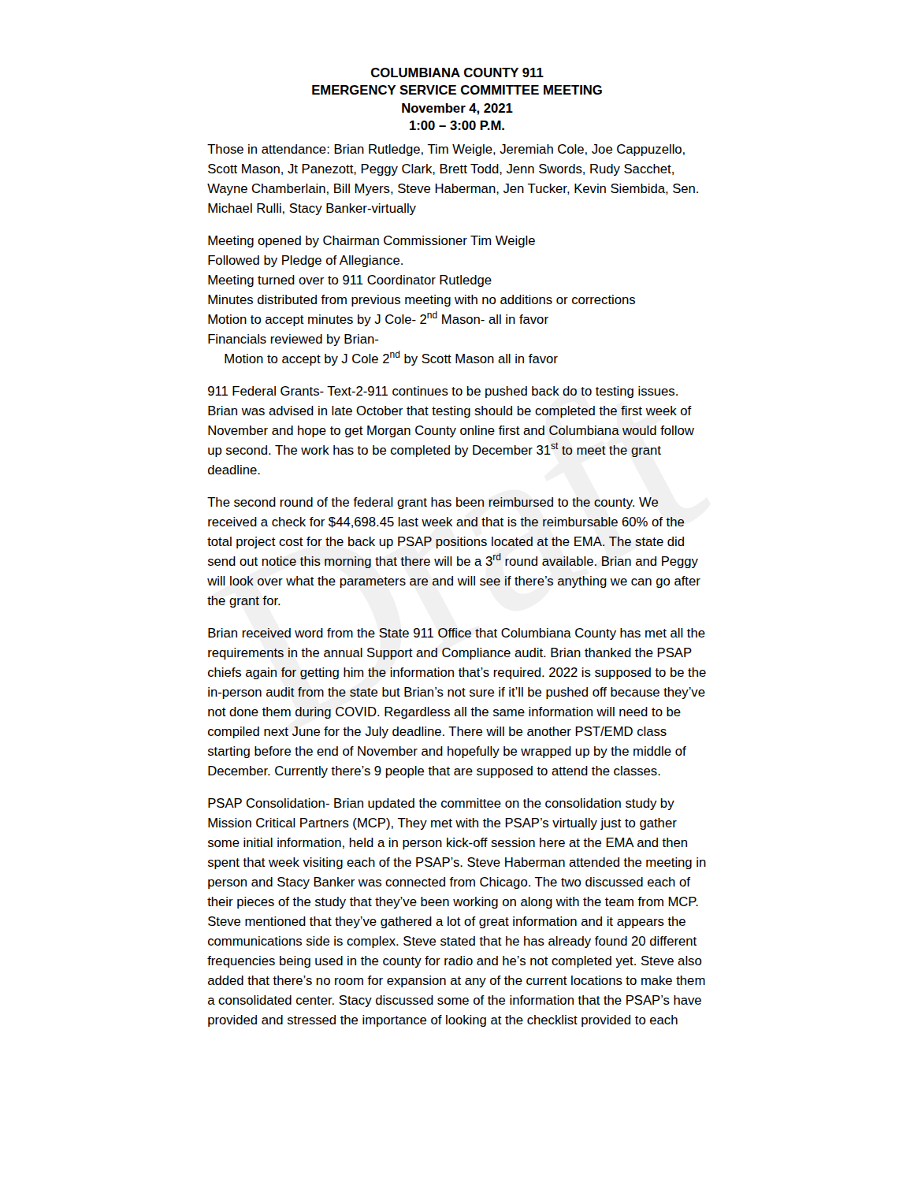Draft
COLUMBIANA COUNTY 911 EMERGENCY SERVICE COMMITTEE MEETING November 4, 2021 1:00 – 3:00 P.M.
Those in attendance: Brian Rutledge, Tim Weigle, Jeremiah Cole, Joe Cappuzello, Scott Mason, Jt Panezott, Peggy Clark, Brett Todd, Jenn Swords, Rudy Sacchet, Wayne Chamberlain, Bill Myers, Steve Haberman, Jen Tucker, Kevin Siembida, Sen. Michael Rulli, Stacy Banker-virtually
Meeting opened by Chairman Commissioner Tim Weigle
Followed by Pledge of Allegiance.
Meeting turned over to 911 Coordinator Rutledge
Minutes distributed from previous meeting with no additions or corrections
Motion to accept minutes by J Cole- 2nd Mason- all in favor
Financials reviewed by Brian-
Motion to accept by J Cole 2nd by Scott Mason all in favor
911 Federal Grants- Text-2-911 continues to be pushed back do to testing issues. Brian was advised in late October that testing should be completed the first week of November and hope to get Morgan County online first and Columbiana would follow up second. The work has to be completed by December 31st to meet the grant deadline.
The second round of the federal grant has been reimbursed to the county. We received a check for $44,698.45 last week and that is the reimbursable 60% of the total project cost for the back up PSAP positions located at the EMA. The state did send out notice this morning that there will be a 3rd round available. Brian and Peggy will look over what the parameters are and will see if there’s anything we can go after the grant for.
Brian received word from the State 911 Office that Columbiana County has met all the requirements in the annual Support and Compliance audit. Brian thanked the PSAP chiefs again for getting him the information that’s required. 2022 is supposed to be the in-person audit from the state but Brian’s not sure if it’ll be pushed off because they’ve not done them during COVID. Regardless all the same information will need to be compiled next June for the July deadline. There will be another PST/EMD class starting before the end of November and hopefully be wrapped up by the middle of December. Currently there’s 9 people that are supposed to attend the classes.
PSAP Consolidation- Brian updated the committee on the consolidation study by Mission Critical Partners (MCP), They met with the PSAP’s virtually just to gather some initial information, held a in person kick-off session here at the EMA and then spent that week visiting each of the PSAP’s. Steve Haberman attended the meeting in person and Stacy Banker was connected from Chicago. The two discussed each of their pieces of the study that they’ve been working on along with the team from MCP. Steve mentioned that they’ve gathered a lot of great information and it appears the communications side is complex. Steve stated that he has already found 20 different frequencies being used in the county for radio and he’s not completed yet. Steve also added that there’s no room for expansion at any of the current locations to make them a consolidated center. Stacy discussed some of the information that the PSAP’s have provided and stressed the importance of looking at the checklist provided to each